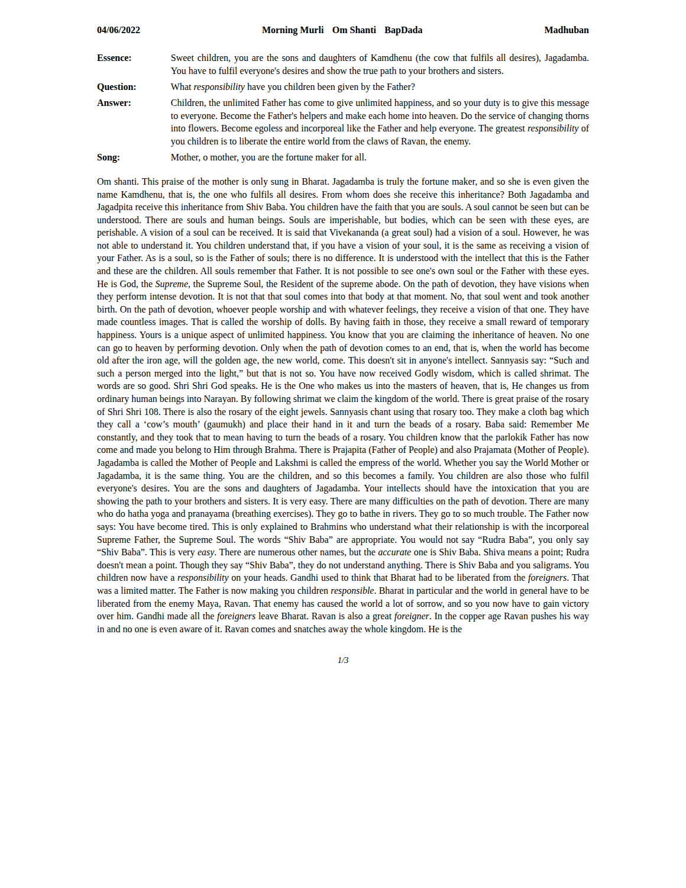04/06/2022
Morning MurliOm Shanti BapDada
Madhuban
Essence:
Sweet children, you are the sons and daughters of Kamdhenu (the cow that fulfils all desires), Jagadamba. You have to fulfil everyone's desires and show the true path to your brothers and sisters.
Question:
What responsibility have you children been given by the Father?
Answer:
Children, the unlimited Father has come to give unlimited happiness, and so your duty is to give this message to everyone. Become the Father's helpers and make each home into heaven. Do the service of changing thorns into flowers. Become egoless and incorporeal like the Father and help everyone. The greatest responsibility of you children is to liberate the entire world from the claws of Ravan, the enemy.
Song:
Mother, o mother, you are the fortune maker for all.
Om shanti. This praise of the mother is only sung in Bharat. Jagadamba is truly the fortune maker, and so she is even given the name Kamdhenu, that is, the one who fulfils all desires. From whom does she receive this inheritance? Both Jagadamba and Jagadpita receive this inheritance from Shiv Baba. You children have the faith that you are souls. A soul cannot be seen but can be understood. There are souls and human beings. Souls are imperishable, but bodies, which can be seen with these eyes, are perishable. A vision of a soul can be received. It is said that Vivekananda (a great soul) had a vision of a soul. However, he was not able to understand it. You children understand that, if you have a vision of your soul, it is the same as receiving a vision of your Father. As is a soul, so is the Father of souls; there is no difference. It is understood with the intellect that this is the Father and these are the children. All souls remember that Father. It is not possible to see one's own soul or the Father with these eyes. He is God, the Supreme, the Supreme Soul, the Resident of the supreme abode. On the path of devotion, they have visions when they perform intense devotion. It is not that that soul comes into that body at that moment. No, that soul went and took another birth. On the path of devotion, whoever people worship and with whatever feelings, they receive a vision of that one. They have made countless images. That is called the worship of dolls. By having faith in those, they receive a small reward of temporary happiness. Yours is a unique aspect of unlimited happiness. You know that you are claiming the inheritance of heaven. No one can go to heaven by performing devotion. Only when the path of devotion comes to an end, that is, when the world has become old after the iron age, will the golden age, the new world, come. This doesn't sit in anyone's intellect. Sannyasis say: “Such and such a person merged into the light,” but that is not so. You have now received Godly wisdom, which is called shrimat. The words are so good. Shri Shri God speaks. He is the One who makes us into the masters of heaven, that is, He changes us from ordinary human beings into Narayan. By following shrimat we claim the kingdom of the world. There is great praise of the rosary of Shri Shri 108. There is also the rosary of the eight jewels. Sannyasis chant using that rosary too. They make a cloth bag which they call a ‘cow’s mouth’ (gaumukh) and place their hand in it and turn the beads of a rosary. Baba said: Remember Me constantly, and they took that to mean having to turn the beads of a rosary. You children know that the parlokik Father has now come and made you belong to Him through Brahma. There is Prajapita (Father of People) and also Prajamata (Mother of People). Jagadamba is called the Mother of People and Lakshmi is called the empress of the world. Whether you say the World Mother or Jagadamba, it is the same thing. You are the children, and so this becomes a family. You children are also those who fulfil everyone's desires. You are the sons and daughters of Jagadamba. Your intellects should have the intoxication that you are showing the path to your brothers and sisters. It is very easy. There are many difficulties on the path of devotion. There are many who do hatha yoga and pranayama (breathing exercises). They go to bathe in rivers. They go to so much trouble. The Father now says: You have become tired. This is only explained to Brahmins who understand what their relationship is with the incorporeal Supreme Father, the Supreme Soul. The words “Shiv Baba” are appropriate. You would not say “Rudra Baba”, you only say “Shiv Baba”. This is very easy. There are numerous other names, but the accurate one is Shiv Baba. Shiva means a point; Rudra doesn't mean a point. Though they say “Shiv Baba”, they do not understand anything. There is Shiv Baba and you saligrams. You children now have a responsibility on your heads. Gandhi used to think that Bharat had to be liberated from the foreigners. That was a limited matter. The Father is now making you children responsible. Bharat in particular and the world in general have to be liberated from the enemy Maya, Ravan. That enemy has caused the world a lot of sorrow, and so you now have to gain victory over him. Gandhi made all the foreigners leave Bharat. Ravan is also a great foreigner. In the copper age Ravan pushes his way in and no one is even aware of it. Ravan comes and snatches away the whole kingdom. He is the
1/3